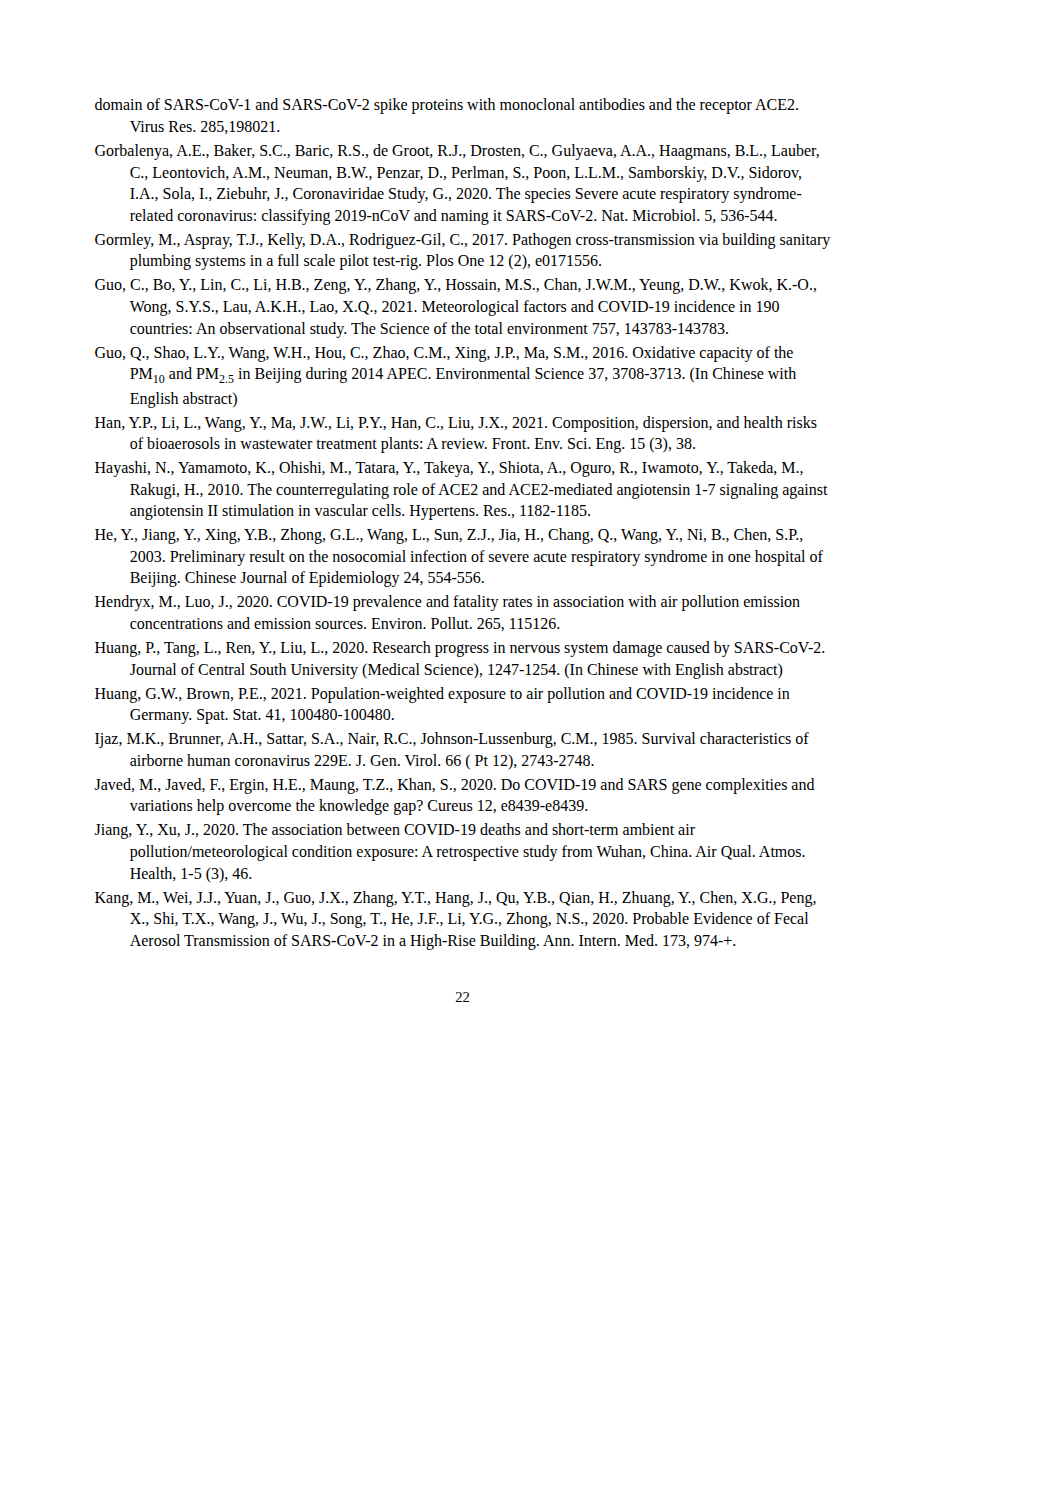domain of SARS-CoV-1 and SARS-CoV-2 spike proteins with monoclonal antibodies and the receptor ACE2. Virus Res. 285,198021.
Gorbalenya, A.E., Baker, S.C., Baric, R.S., de Groot, R.J., Drosten, C., Gulyaeva, A.A., Haagmans, B.L., Lauber, C., Leontovich, A.M., Neuman, B.W., Penzar, D., Perlman, S., Poon, L.L.M., Samborskiy, D.V., Sidorov, I.A., Sola, I., Ziebuhr, J., Coronaviridae Study, G., 2020. The species Severe acute respiratory syndrome-related coronavirus: classifying 2019-nCoV and naming it SARS-CoV-2. Nat. Microbiol. 5, 536-544.
Gormley, M., Aspray, T.J., Kelly, D.A., Rodriguez-Gil, C., 2017. Pathogen cross-transmission via building sanitary plumbing systems in a full scale pilot test-rig. Plos One 12 (2), e0171556.
Guo, C., Bo, Y., Lin, C., Li, H.B., Zeng, Y., Zhang, Y., Hossain, M.S., Chan, J.W.M., Yeung, D.W., Kwok, K.-O., Wong, S.Y.S., Lau, A.K.H., Lao, X.Q., 2021. Meteorological factors and COVID-19 incidence in 190 countries: An observational study. The Science of the total environment 757, 143783-143783.
Guo, Q., Shao, L.Y., Wang, W.H., Hou, C., Zhao, C.M., Xing, J.P., Ma, S.M., 2016. Oxidative capacity of the PM10 and PM2.5 in Beijing during 2014 APEC. Environmental Science 37, 3708-3713. (In Chinese with English abstract)
Han, Y.P., Li, L., Wang, Y., Ma, J.W., Li, P.Y., Han, C., Liu, J.X., 2021. Composition, dispersion, and health risks of bioaerosols in wastewater treatment plants: A review. Front. Env. Sci. Eng. 15 (3), 38.
Hayashi, N., Yamamoto, K., Ohishi, M., Tatara, Y., Takeya, Y., Shiota, A., Oguro, R., Iwamoto, Y., Takeda, M., Rakugi, H., 2010. The counterregulating role of ACE2 and ACE2-mediated angiotensin 1-7 signaling against angiotensin II stimulation in vascular cells. Hypertens. Res., 1182-1185.
He, Y., Jiang, Y., Xing, Y.B., Zhong, G.L., Wang, L., Sun, Z.J., Jia, H., Chang, Q., Wang, Y., Ni, B., Chen, S.P., 2003. Preliminary result on the nosocomial infection of severe acute respiratory syndrome in one hospital of Beijing. Chinese Journal of Epidemiology 24, 554-556.
Hendryx, M., Luo, J., 2020. COVID-19 prevalence and fatality rates in association with air pollution emission concentrations and emission sources. Environ. Pollut. 265, 115126.
Huang, P., Tang, L., Ren, Y., Liu, L., 2020. Research progress in nervous system damage caused by SARS-CoV-2. Journal of Central South University (Medical Science), 1247-1254. (In Chinese with English abstract)
Huang, G.W., Brown, P.E., 2021. Population-weighted exposure to air pollution and COVID-19 incidence in Germany. Spat. Stat. 41, 100480-100480.
Ijaz, M.K., Brunner, A.H., Sattar, S.A., Nair, R.C., Johnson-Lussenburg, C.M., 1985. Survival characteristics of airborne human coronavirus 229E. J. Gen. Virol. 66 ( Pt 12), 2743-2748.
Javed, M., Javed, F., Ergin, H.E., Maung, T.Z., Khan, S., 2020. Do COVID-19 and SARS gene complexities and variations help overcome the knowledge gap? Cureus 12, e8439-e8439.
Jiang, Y., Xu, J., 2020. The association between COVID-19 deaths and short-term ambient air pollution/meteorological condition exposure: A retrospective study from Wuhan, China. Air Qual. Atmos. Health, 1-5 (3), 46.
Kang, M., Wei, J.J., Yuan, J., Guo, J.X., Zhang, Y.T., Hang, J., Qu, Y.B., Qian, H., Zhuang, Y., Chen, X.G., Peng, X., Shi, T.X., Wang, J., Wu, J., Song, T., He, J.F., Li, Y.G., Zhong, N.S., 2020. Probable Evidence of Fecal Aerosol Transmission of SARS-CoV-2 in a High-Rise Building. Ann. Intern. Med. 173, 974-+.
22